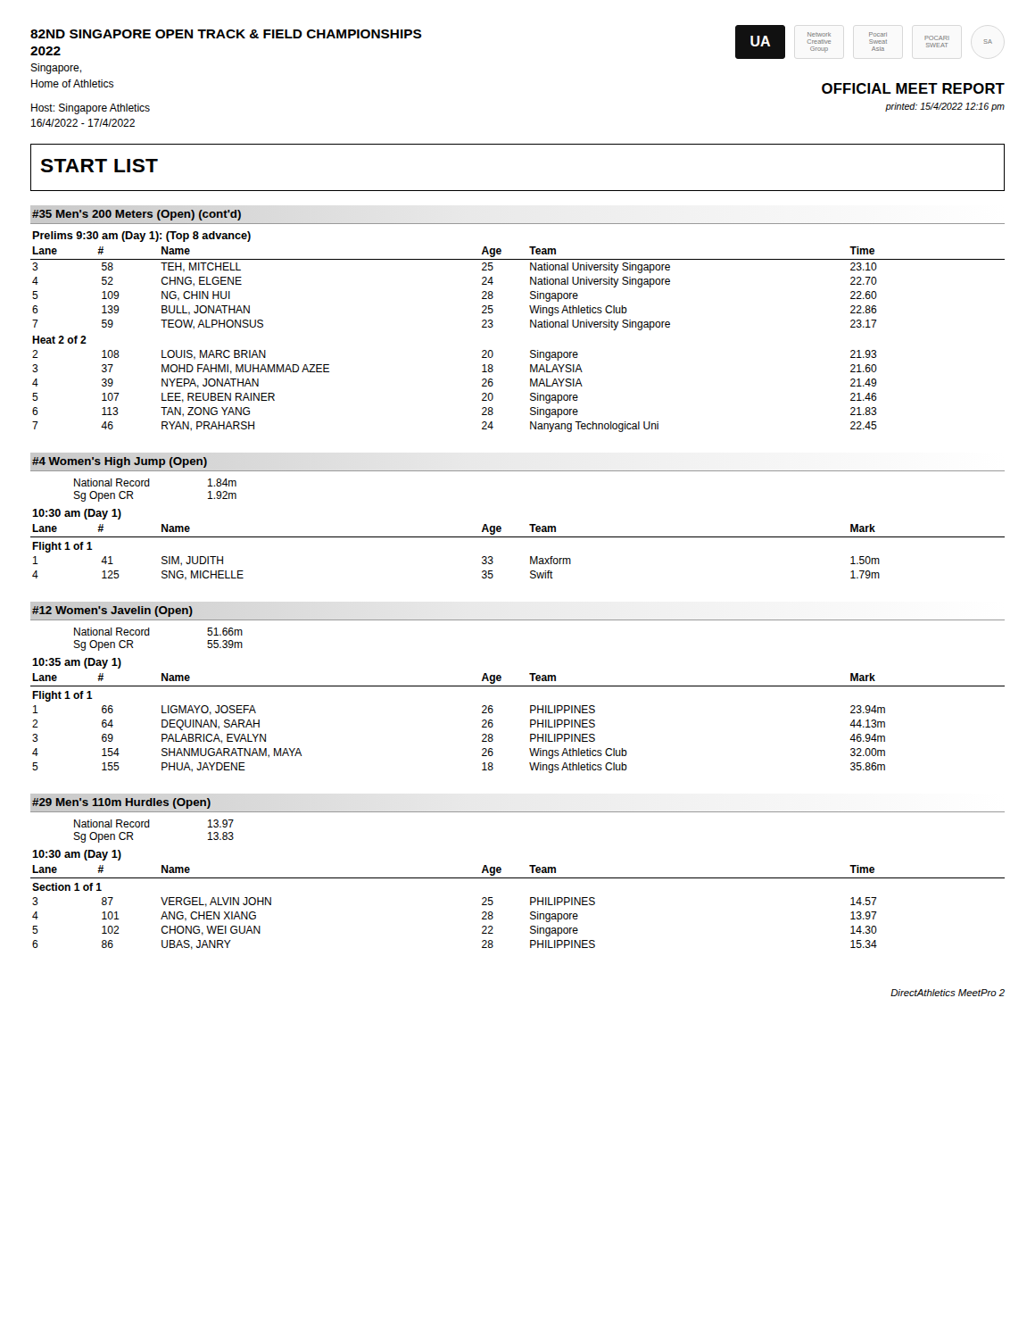UA
Network
Creative
Group
Pocari
Sweat
Asia
POCARI
SWEAT
SA
82ND SINGAPORE OPEN TRACK & FIELD CHAMPIONSHIPS
2022
Singapore,
Home of Athletics
Host: Singapore Athletics
16/4/2022 - 17/4/2022
OFFICIAL MEET REPORT
printed: 15/4/2022 12:16 pm
START LIST
#35 Men's 200 Meters (Open) (cont'd)
Prelims 9:30 am (Day 1): (Top 8 advance)
| Lane | # | Name | Age | Team | Time |
| --- | --- | --- | --- | --- | --- |
| 3 | 58 | TEH, MITCHELL | 25 | National University Singapore | 23.10 |
| 4 | 52 | CHNG, ELGENE | 24 | National University Singapore | 22.70 |
| 5 | 109 | NG, CHIN HUI | 28 | Singapore | 22.60 |
| 6 | 139 | BULL, JONATHAN | 25 | Wings Athletics Club | 22.86 |
| 7 | 59 | TEOW, ALPHONSUS | 23 | National University Singapore | 23.17 |
| Heat 2 of 2 |
| 2 | 108 | LOUIS, MARC BRIAN | 20 | Singapore | 21.93 |
| 3 | 37 | MOHD FAHMI, MUHAMMAD AZEE | 18 | MALAYSIA | 21.60 |
| 4 | 39 | NYEPA, JONATHAN | 26 | MALAYSIA | 21.49 |
| 5 | 107 | LEE, REUBEN RAINER | 20 | Singapore | 21.46 |
| 6 | 113 | TAN, ZONG YANG | 28 | Singapore | 21.83 |
| 7 | 46 | RYAN, PRAHARSH | 24 | Nanyang Technological Uni | 22.45 |
#4 Women's High Jump (Open)
National Record 1.84m
Sg Open CR 1.92m
10:30 am (Day 1)
| Lane | # | Name | Age | Team | Mark |
| --- | --- | --- | --- | --- | --- |
| Flight 1 of 1 |
| 1 | 41 | SIM, JUDITH | 33 | Maxform | 1.50m |
| 4 | 125 | SNG, MICHELLE | 35 | Swift | 1.79m |
#12 Women's Javelin (Open)
National Record 51.66m
Sg Open CR 55.39m
10:35 am (Day 1)
| Lane | # | Name | Age | Team | Mark |
| --- | --- | --- | --- | --- | --- |
| Flight 1 of 1 |
| 1 | 66 | LIGMAYO, JOSEFA | 26 | PHILIPPINES | 23.94m |
| 2 | 64 | DEQUINAN, SARAH | 26 | PHILIPPINES | 44.13m |
| 3 | 69 | PALABRICA, EVALYN | 28 | PHILIPPINES | 46.94m |
| 4 | 154 | SHANMUGARATNAM, MAYA | 26 | Wings Athletics Club | 32.00m |
| 5 | 155 | PHUA, JAYDENE | 18 | Wings Athletics Club | 35.86m |
#29 Men's 110m Hurdles (Open)
National Record 13.97
Sg Open CR 13.83
10:30 am (Day 1)
| Lane | # | Name | Age | Team | Time |
| --- | --- | --- | --- | --- | --- |
| Section 1 of 1 |
| 3 | 87 | VERGEL, ALVIN JOHN | 25 | PHILIPPINES | 14.57 |
| 4 | 101 | ANG, CHEN XIANG | 28 | Singapore | 13.97 |
| 5 | 102 | CHONG, WEI GUAN | 22 | Singapore | 14.30 |
| 6 | 86 | UBAS, JANRY | 28 | PHILIPPINES | 15.34 |
DirectAthletics MeetPro 2